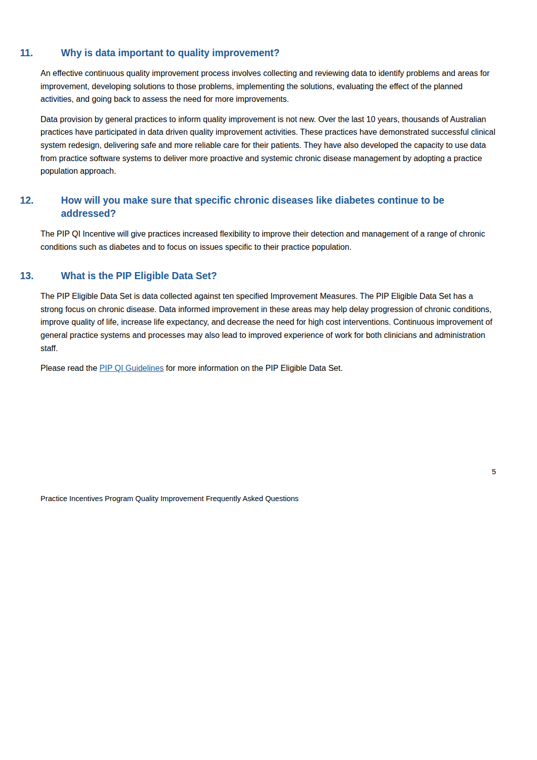11. Why is data important to quality improvement?
An effective continuous quality improvement process involves collecting and reviewing data to identify problems and areas for improvement, developing solutions to those problems, implementing the solutions, evaluating the effect of the planned activities, and going back to assess the need for more improvements.
Data provision by general practices to inform quality improvement is not new. Over the last 10 years, thousands of Australian practices have participated in data driven quality improvement activities. These practices have demonstrated successful clinical system redesign, delivering safe and more reliable care for their patients. They have also developed the capacity to use data from practice software systems to deliver more proactive and systemic chronic disease management by adopting a practice population approach.
12. How will you make sure that specific chronic diseases like diabetes continue to be addressed?
The PIP QI Incentive will give practices increased flexibility to improve their detection and management of a range of chronic conditions such as diabetes and to focus on issues specific to their practice population.
13. What is the PIP Eligible Data Set?
The PIP Eligible Data Set is data collected against ten specified Improvement Measures. The PIP Eligible Data Set has a strong focus on chronic disease. Data informed improvement in these areas may help delay progression of chronic conditions, improve quality of life, increase life expectancy, and decrease the need for high cost interventions. Continuous improvement of general practice systems and processes may also lead to improved experience of work for both clinicians and administration staff.
Please read the PIP QI Guidelines for more information on the PIP Eligible Data Set.
5
Practice Incentives Program Quality Improvement Frequently Asked Questions